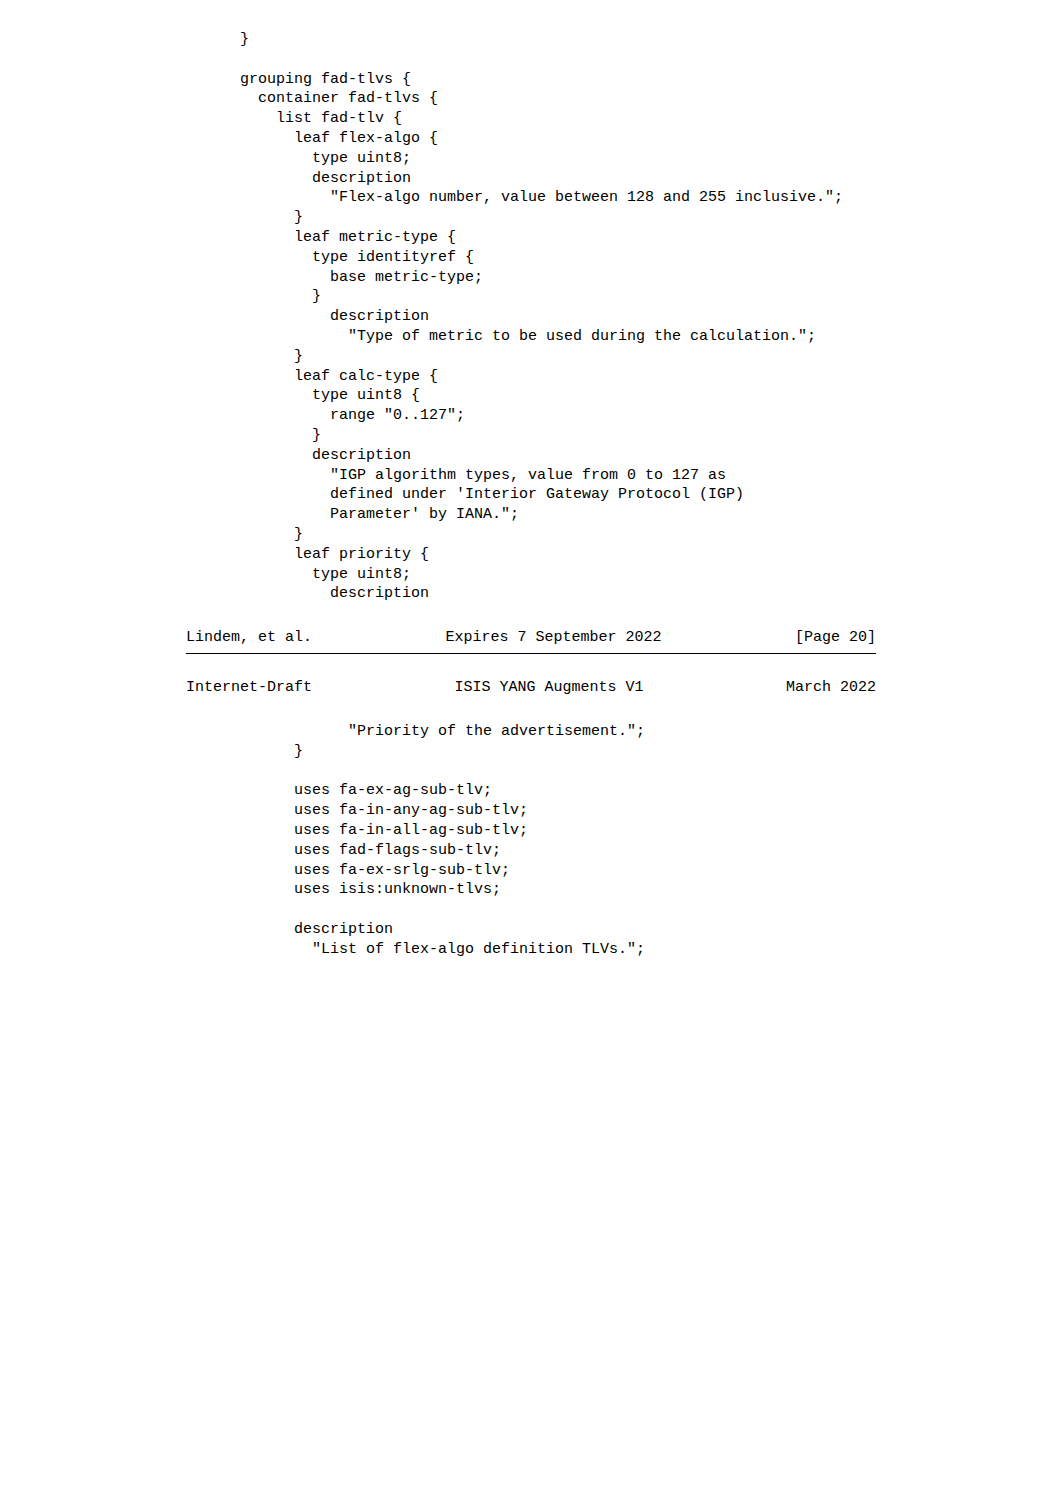}

      grouping fad-tlvs {
        container fad-tlvs {
          list fad-tlv {
            leaf flex-algo {
              type uint8;
              description
                "Flex-algo number, value between 128 and 255 inclusive.";
            }
            leaf metric-type {
              type identityref {
                base metric-type;
              }
                description
                  "Type of metric to be used during the calculation.";
            }
            leaf calc-type {
              type uint8 {
                range "0..127";
              }
              description
                "IGP algorithm types, value from 0 to 127 as
                defined under 'Interior Gateway Protocol (IGP)
                Parameter' by IANA.";
            }
            leaf priority {
              type uint8;
                description
Lindem, et al. Expires 7 September 2022 [Page 20]
Internet-Draft ISIS YANG Augments V1 March 2022
                  "Priority of the advertisement.";
            }

            uses fa-ex-ag-sub-tlv;
            uses fa-in-any-ag-sub-tlv;
            uses fa-in-all-ag-sub-tlv;
            uses fad-flags-sub-tlv;
            uses fa-ex-srlg-sub-tlv;
            uses isis:unknown-tlvs;

            description
              "List of flex-algo definition TLVs.";